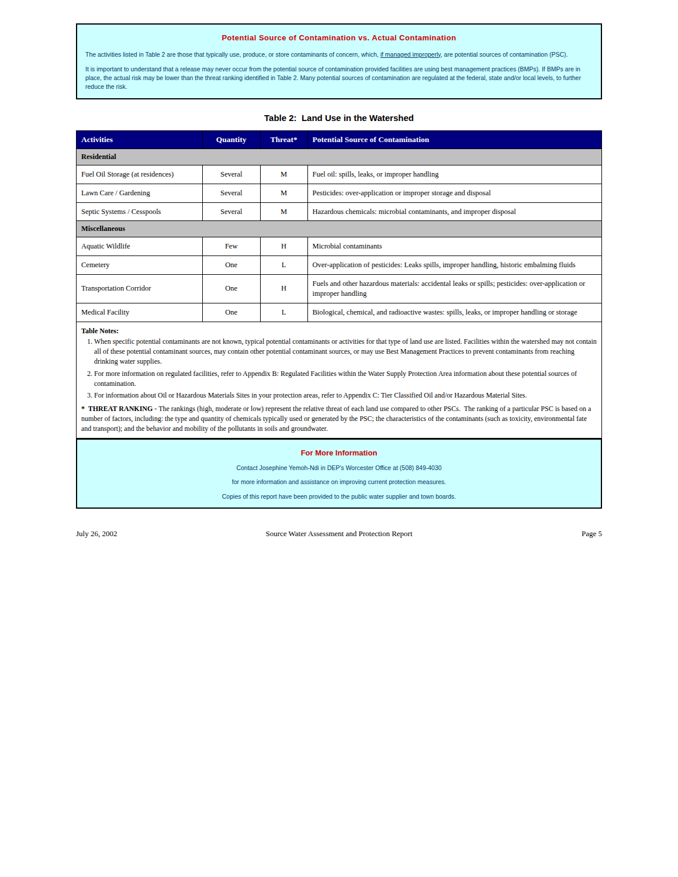Potential Source of Contamination vs. Actual Contamination
The activities listed in Table 2 are those that typically use, produce, or store contaminants of concern, which, if managed improperly, are potential sources of contamination (PSC).
It is important to understand that a release may never occur from the potential source of contamination provided facilities are using best management practices (BMPs). If BMPs are in place, the actual risk may be lower than the threat ranking identified in Table 2. Many potential sources of contamination are regulated at the federal, state and/or local levels, to further reduce the risk.
Table 2: Land Use in the Watershed
| Activities | Quantity | Threat* | Potential Source of Contamination |
| --- | --- | --- | --- |
| Residential |
| Fuel Oil Storage (at residences) | Several | M | Fuel oil: spills, leaks, or improper handling |
| Lawn Care / Gardening | Several | M | Pesticides: over-application or improper storage and disposal |
| Septic Systems / Cesspools | Several | M | Hazardous chemicals: microbial contaminants, and improper disposal |
| Miscellaneous |
| Aquatic Wildlife | Few | H | Microbial contaminants |
| Cemetery | One | L | Over-application of pesticides: Leaks spills, improper handling, historic embalming fluids |
| Transportation Corridor | One | H | Fuels and other hazardous materials: accidental leaks or spills; pesticides: over-application or improper handling |
| Medical Facility | One | L | Biological, chemical, and radioactive wastes: spills, leaks, or improper handling or storage |
| Table Notes: When specific potential contaminants are not known, typical potential contaminants or activities for that type of land use are listed. Facilities within the watershed may not contain all of these potential contaminant sources, may contain other potential contaminant sources, or may use Best Management Practices to prevent contaminants from reaching drinking water supplies. For more information on regulated facilities, refer to Appendix B: Regulated Facilities within the Water Supply Protection Area information about these potential sources of contamination. For information about Oil or Hazardous Materials Sites in your protection areas, refer to Appendix C: Tier Classified Oil and/or Hazardous Material Sites. * THREAT RANKING - The rankings (high, moderate or low) represent the relative threat of each land use compared to other PSCs. The ranking of a particular PSC is based on a number of factors, including: the type and quantity of chemicals typically used or generated by the PSC; the characteristics of the contaminants (such as toxicity, environmental fate and transport); and the behavior and mobility of the pollutants in soils and groundwater. |
For More Information
Contact Josephine Yemoh-Ndi in DEP's Worcester Office at (508) 849-4030
for more information and assistance on improving current protection measures.
Copies of this report have been provided to the public water supplier and town boards.
July 26, 2002
Source Water Assessment and Protection Report
Page 5